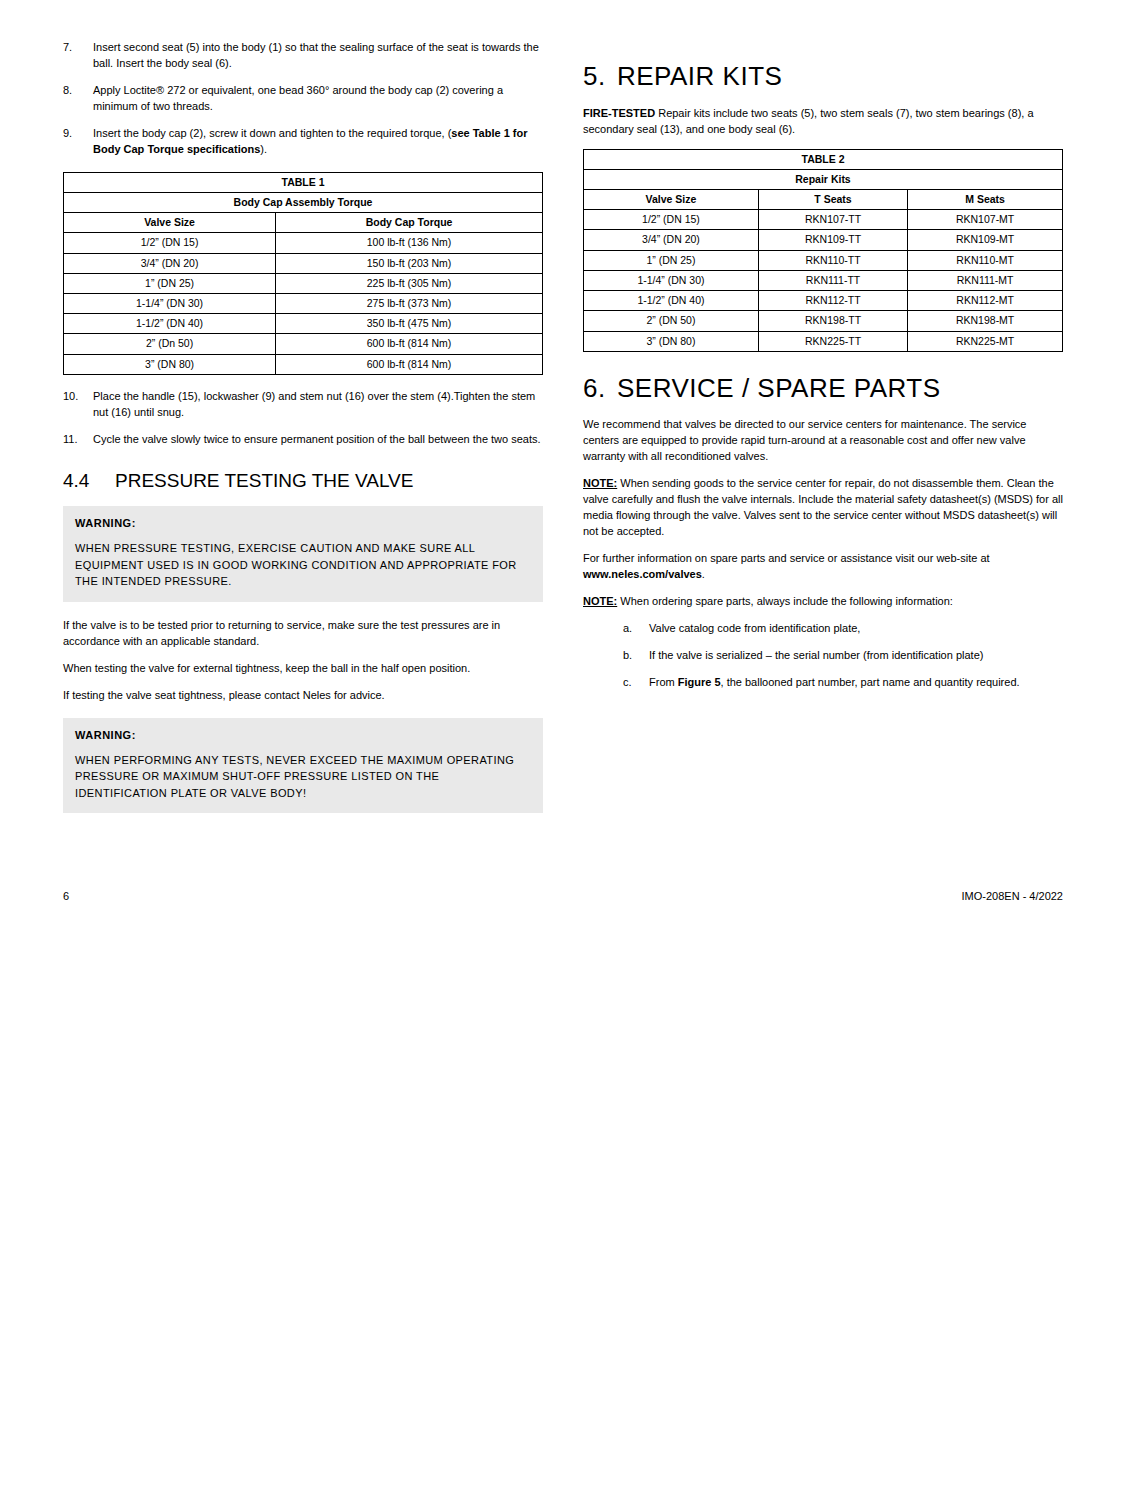7. Insert second seat (5) into the body (1) so that the sealing surface of the seat is towards the ball. Insert the body seal (6).
8. Apply Loctite® 272 or equivalent, one bead 360° around the body cap (2) covering a minimum of two threads.
9. Insert the body cap (2), screw it down and tighten to the required torque, (see Table 1 for Body Cap Torque specifications).
| TABLE 1 |
| Body Cap Assembly Torque |
| Valve Size | Body Cap Torque |
| 1/2” (DN 15) | 100 lb-ft (136 Nm) |
| 3/4” (DN 20) | 150 lb-ft (203 Nm) |
| 1” (DN 25) | 225 lb-ft (305 Nm) |
| 1-1/4” (DN 30) | 275 lb-ft (373 Nm) |
| 1-1/2” (DN 40) | 350 lb-ft (475 Nm) |
| 2” (Dn 50) | 600 lb-ft (814 Nm) |
| 3” (DN 80) | 600 lb-ft (814 Nm) |
10. Place the handle (15), lockwasher (9) and stem nut (16) over the stem (4).Tighten the stem nut (16) until snug.
11. Cycle the valve slowly twice to ensure permanent position of the ball between the two seats.
4.4 PRESSURE TESTING THE VALVE
WARNING:
WHEN PRESSURE TESTING, EXERCISE CAUTION AND MAKE SURE ALL EQUIPMENT USED IS IN GOOD WORKING CONDITION AND APPROPRIATE FOR THE INTENDED PRESSURE.
If the valve is to be tested prior to returning to service, make sure the test pressures are in accordance with an applicable standard.
When testing the valve for external tightness, keep the ball in the half open position.
If testing the valve seat tightness, please contact Neles for advice.
WARNING:
WHEN PERFORMING ANY TESTS, NEVER EXCEED THE MAXIMUM OPERATING PRESSURE OR MAXIMUM SHUT-OFF PRESSURE LISTED ON THE IDENTIFICATION PLATE OR VALVE BODY!
5. REPAIR KITS
FIRE-TESTED Repair kits include two seats (5), two stem seals (7), two stem bearings (8), a secondary seal (13), and one body seal (6).
| TABLE 2 |
| Repair Kits |
| Valve Size | T Seats | M Seats |
| 1/2” (DN 15) | RKN107-TT | RKN107-MT |
| 3/4” (DN 20) | RKN109-TT | RKN109-MT |
| 1” (DN 25) | RKN110-TT | RKN110-MT |
| 1-1/4” (DN 30) | RKN111-TT | RKN111-MT |
| 1-1/2” (DN 40) | RKN112-TT | RKN112-MT |
| 2” (DN 50) | RKN198-TT | RKN198-MT |
| 3” (DN 80) | RKN225-TT | RKN225-MT |
6. SERVICE / SPARE PARTS
We recommend that valves be directed to our service centers for maintenance. The service centers are equipped to provide rapid turn-around at a reasonable cost and offer new valve warranty with all reconditioned valves.
NOTE: When sending goods to the service center for repair, do not disassemble them. Clean the valve carefully and flush the valve internals. Include the material safety datasheet(s) (MSDS) for all media flowing through the valve. Valves sent to the service center without MSDS datasheet(s) will not be accepted.
For further information on spare parts and service or assistance visit our web-site at www.neles.com/valves.
NOTE: When ordering spare parts, always include the following information:
a. Valve catalog code from identification plate,
b. If the valve is serialized – the serial number (from identification plate)
c. From Figure 5, the ballooned part number, part name and quantity required.
6
IMO-208EN - 4/2022